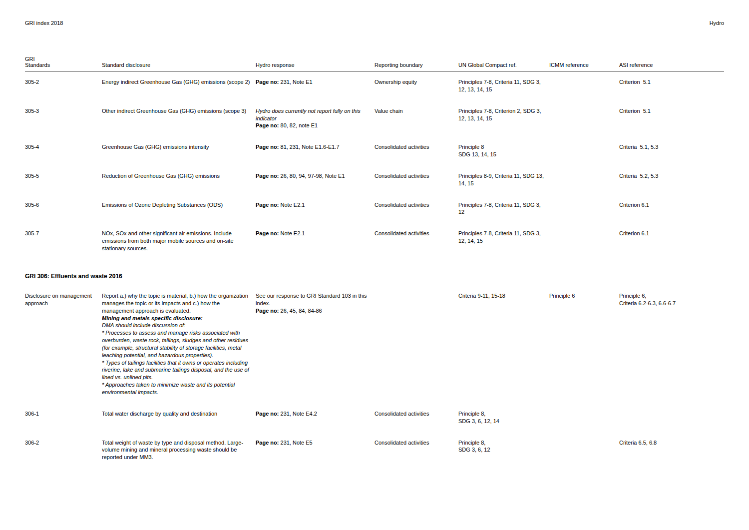GRI index 2018 Hydro
| GRI Standards | Standard disclosure | Hydro response | Reporting boundary | UN Global Compact ref. | ICMM reference | ASI reference |
| --- | --- | --- | --- | --- | --- | --- |
| 305-2 | Energy indirect Greenhouse Gas (GHG) emissions (scope 2) | Page no: 231, Note E1 | Ownership equity | Principles 7-8, Criteria 11, SDG 3, 12, 13, 14, 15 | | Criterion 5.1 |
| 305-3 | Other indirect Greenhouse Gas (GHG) emissions (scope 3) | Hydro does currently not report fully on this indicator Page no: 80, 82, note E1 | Value chain | Principles 7-8, Criterion 2, SDG 3, 12, 13, 14, 15 | | Criterion 5.1 |
| 305-4 | Greenhouse Gas (GHG) emissions intensity | Page no: 81, 231, Note E1.6-E1.7 | Consolidated activities | Principle 8 SDG 13, 14, 15 | | Criteria 5.1, 5.3 |
| 305-5 | Reduction of Greenhouse Gas (GHG) emissions | Page no: 26, 80, 94, 97-98, Note E1 | Consolidated activities | Principles 8-9, Criteria 11, SDG 13, 14, 15 | | Criteria 5.2, 5.3 |
| 305-6 | Emissions of Ozone Depleting Substances (ODS) | Page no: Note E2.1 | Consolidated activities | Principles 7-8, Criteria 11, SDG 3, 12 | | Criterion 6.1 |
| 305-7 | NOx, SOx and other significant air emissions. Include emissions from both major mobile sources and on-site stationary sources. | Page no: Note E2.1 | Consolidated activities | Principles 7-8, Criteria 11, SDG 3, 12, 14, 15 | | Criterion 6.1 |
| GRI 306: Effluents and waste 2016 |
| Disclosure on management approach | Report a.) why the topic is material, b.) how the organization manages the topic or its impacts and c.) how the management approach is evaluated. Mining and metals specific disclosure: DMA should include discussion of: * Processes to assess and manage risks associated with overburden, waste rock, tailings, sludges and other residues (for example, structural stability of storage facilities, metal leaching potential, and hazardous properties). * Types of tailings facilities that it owns or operates including riverine, lake and submarine tailings disposal, and the use of lined vs. unlined pits. * Approaches taken to minimize waste and its potential environmental impacts. | See our response to GRI Standard 103 in this index. Page no: 26, 45, 84, 84-86 | | Criteria 9-11, 15-18 | Principle 6 | Principle 6, Criteria 6.2-6.3, 6.6-6.7 |
| 306-1 | Total water discharge by quality and destination | Page no: 231, Note E4.2 | Consolidated activities | Principle 8, SDG 3, 6, 12, 14 | | |
| 306-2 | Total weight of waste by type and disposal method. Large-volume mining and mineral processing waste should be reported under MM3. | Page no: 231, Note E5 | Consolidated activities | Principle 8, SDG 3, 6, 12 | | Criteria 6.5, 6.8 |